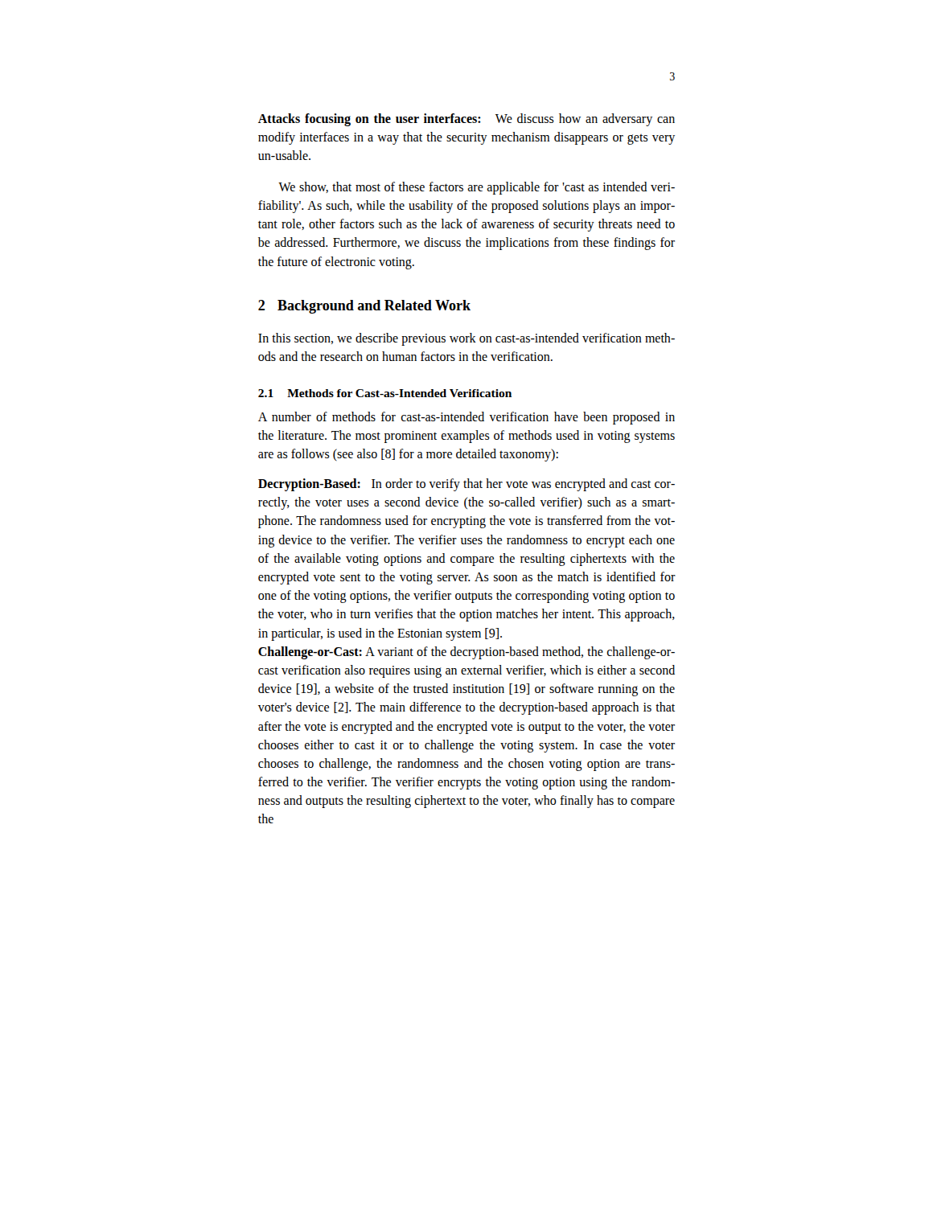3
Attacks focusing on the user interfaces: We discuss how an adversary can modify interfaces in a way that the security mechanism disappears or gets very un-usable.
We show, that most of these factors are applicable for 'cast as intended verifiability'. As such, while the usability of the proposed solutions plays an important role, other factors such as the lack of awareness of security threats need to be addressed. Furthermore, we discuss the implications from these findings for the future of electronic voting.
2 Background and Related Work
In this section, we describe previous work on cast-as-intended verification methods and the research on human factors in the verification.
2.1 Methods for Cast-as-Intended Verification
A number of methods for cast-as-intended verification have been proposed in the literature. The most prominent examples of methods used in voting systems are as follows (see also [8] for a more detailed taxonomy):
Decryption-Based: In order to verify that her vote was encrypted and cast correctly, the voter uses a second device (the so-called verifier) such as a smartphone. The randomness used for encrypting the vote is transferred from the voting device to the verifier. The verifier uses the randomness to encrypt each one of the available voting options and compare the resulting ciphertexts with the encrypted vote sent to the voting server. As soon as the match is identified for one of the voting options, the verifier outputs the corresponding voting option to the voter, who in turn verifies that the option matches her intent. This approach, in particular, is used in the Estonian system [9].
Challenge-or-Cast: A variant of the decryption-based method, the challenge-or-cast verification also requires using an external verifier, which is either a second device [19], a website of the trusted institution [19] or software running on the voter's device [2]. The main difference to the decryption-based approach is that after the vote is encrypted and the encrypted vote is output to the voter, the voter chooses either to cast it or to challenge the voting system. In case the voter chooses to challenge, the randomness and the chosen voting option are transferred to the verifier. The verifier encrypts the voting option using the randomness and outputs the resulting ciphertext to the voter, who finally has to compare the